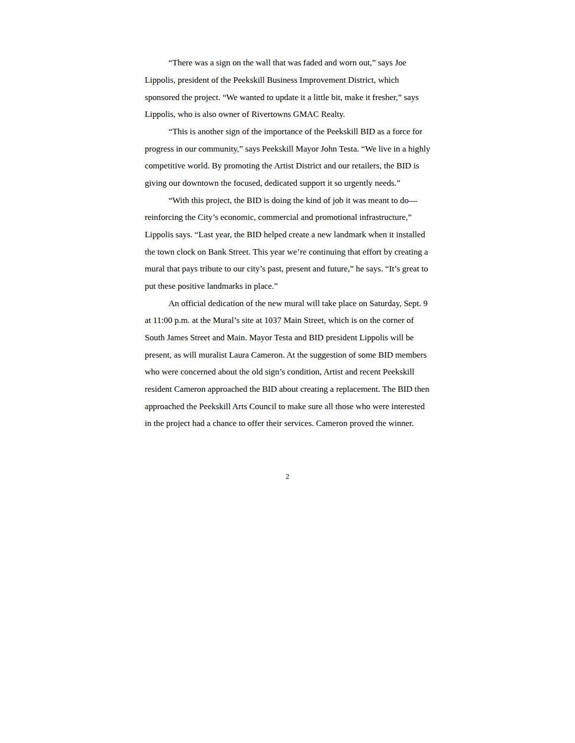“There was a sign on the wall that was faded and worn out,” says Joe Lippolis, president of the Peekskill Business Improvement District, which sponsored the project. “We wanted to update it a little bit, make it fresher,” says Lippolis, who is also owner of Rivertowns GMAC Realty.
“This is another sign of the importance of the Peekskill BID as a force for progress in our community,” says Peekskill Mayor John Testa. “We live in a highly competitive world. By promoting the Artist District and our retailers, the BID is giving our downtown the focused, dedicated support it so urgently needs.”
“With this project, the BID is doing the kind of job it was meant to do—reinforcing the City’s economic, commercial and promotional infrastructure,” Lippolis says. “Last year, the BID helped create a new landmark when it installed the town clock on Bank Street. This year we’re continuing that effort by creating a mural that pays tribute to our city’s past, present and future,” he says. “It’s great to put these positive landmarks in place.”
An official dedication of the new mural will take place on Saturday, Sept. 9 at 11:00 p.m. at the Mural’s site at 1037 Main Street, which is on the corner of South James Street and Main. Mayor Testa and BID president Lippolis will be present, as will muralist Laura Cameron. At the suggestion of some BID members who were concerned about the old sign’s condition, Artist and recent Peekskill resident Cameron approached the BID about creating a replacement. The BID then approached the Peekskill Arts Council to make sure all those who were interested in the project had a chance to offer their services. Cameron proved the winner.
2